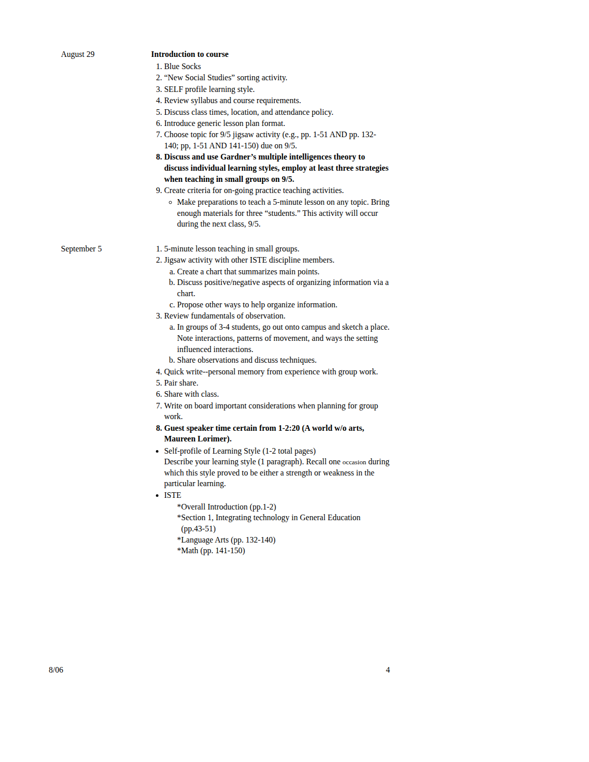August 29
Introduction to course
Blue Socks
“New Social Studies” sorting activity.
SELF profile learning style.
Review syllabus and course requirements.
Discuss class times, location, and attendance policy.
Introduce generic lesson plan format.
Choose topic for 9/5 jigsaw activity (e.g., pp. 1-51 AND pp. 132-140; pp, 1-51 AND 141-150) due on 9/5.
Discuss and use Gardner’s multiple intelligences theory to discuss individual learning styles, employ at least three strategies when teaching in small groups on 9/5.
Create criteria for on-going practice teaching activities.
Make preparations to teach a 5-minute lesson on any topic. Bring enough materials for three “students.” This activity will occur during the next class, 9/5.
September 5
5-minute lesson teaching in small groups.
Jigsaw activity with other ISTE discipline members.
Create a chart that summarizes main points.
Discuss positive/negative aspects of organizing information via a chart.
Propose other ways to help organize information.
Review fundamentals of observation.
In groups of 3-4 students, go out onto campus and sketch a place. Note interactions, patterns of movement, and ways the setting influenced interactions.
Share observations and discuss techniques.
Quick write--personal memory from experience with group work.
Pair share.
Share with class.
Write on board important considerations when planning for group work.
Guest speaker time certain from 1-2:20 (A world w/o arts, Maureen Lorimer).
Self-profile of Learning Style (1-2 total pages)
Describe your learning style (1 paragraph). Recall one occasion during which this style proved to be either a strength or weakness in the particular learning.
ISTE
*Overall Introduction (pp.1-2)
*Section 1, Integrating technology in General Education
(pp.43-51)
*Language Arts (pp. 132-140)
*Math (pp. 141-150)
8/06 4